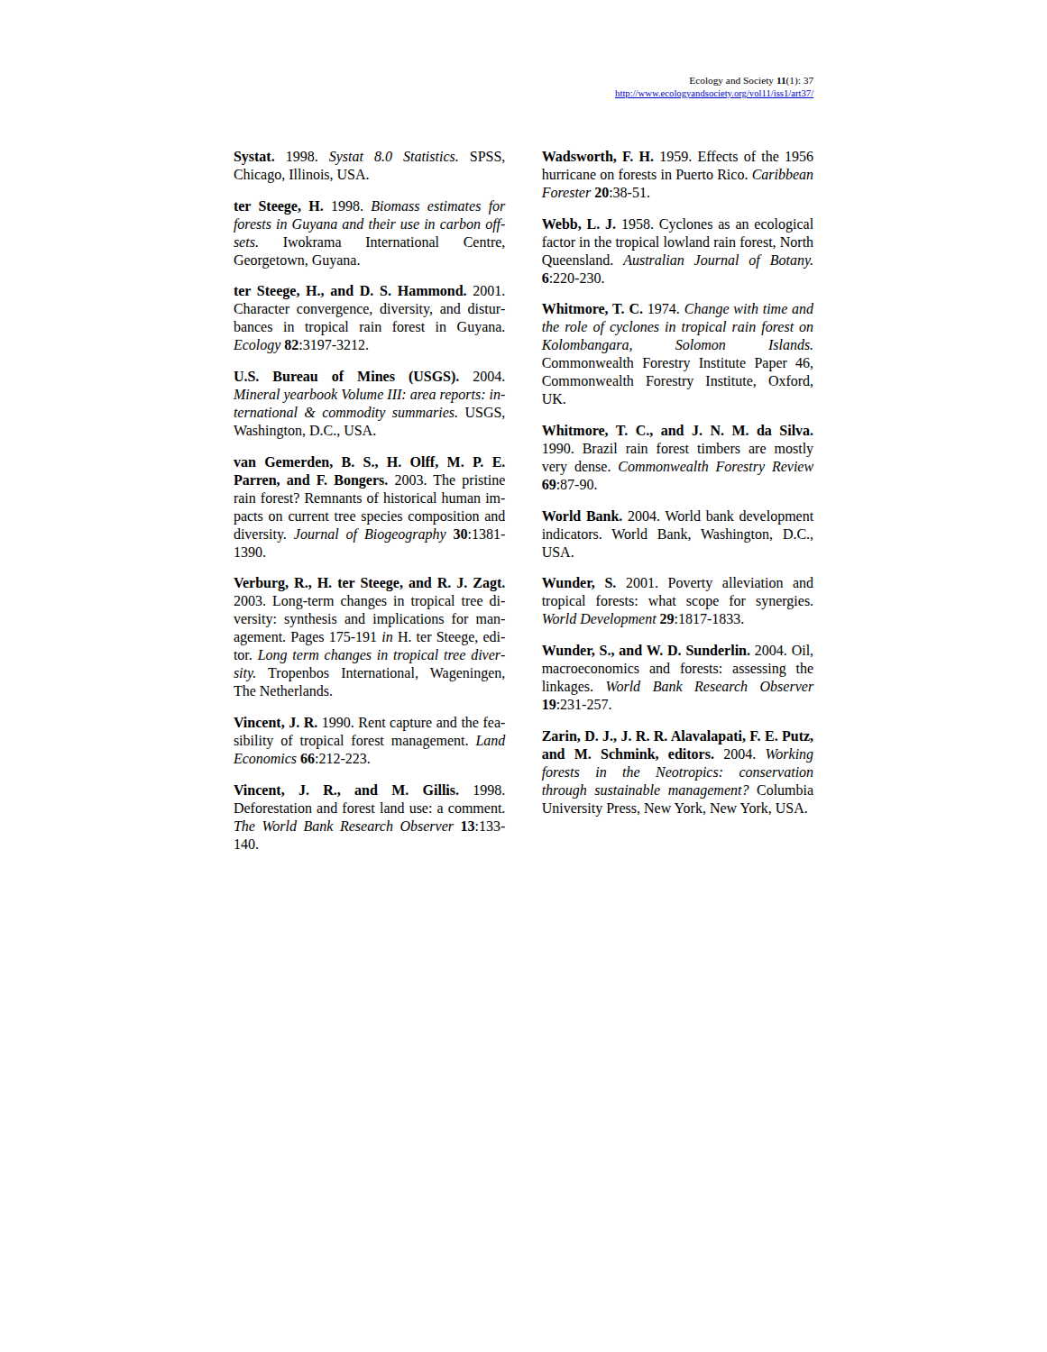Ecology and Society 11(1): 37
http://www.ecologyandsociety.org/vol11/iss1/art37/
Systat. 1998. Systat 8.0 Statistics. SPSS, Chicago, Illinois, USA.
ter Steege, H. 1998. Biomass estimates for forests in Guyana and their use in carbon offsets. Iwokrama International Centre, Georgetown, Guyana.
ter Steege, H., and D. S. Hammond. 2001. Character convergence, diversity, and disturbances in tropical rain forest in Guyana. Ecology 82:3197-3212.
U.S. Bureau of Mines (USGS). 2004. Mineral yearbook Volume III: area reports: international & commodity summaries. USGS, Washington, D.C., USA.
van Gemerden, B. S., H. Olff, M. P. E. Parren, and F. Bongers. 2003. The pristine rain forest? Remnants of historical human impacts on current tree species composition and diversity. Journal of Biogeography 30:1381-1390.
Verburg, R., H. ter Steege, and R. J. Zagt. 2003. Long-term changes in tropical tree diversity: synthesis and implications for management. Pages 175-191 in H. ter Steege, editor. Long term changes in tropical tree diversity. Tropenbos International, Wageningen, The Netherlands.
Vincent, J. R. 1990. Rent capture and the feasibility of tropical forest management. Land Economics 66:212-223.
Vincent, J. R., and M. Gillis. 1998. Deforestation and forest land use: a comment. The World Bank Research Observer 13:133-140.
Wadsworth, F. H. 1959. Effects of the 1956 hurricane on forests in Puerto Rico. Caribbean Forester 20:38-51.
Webb, L. J. 1958. Cyclones as an ecological factor in the tropical lowland rain forest, North Queensland. Australian Journal of Botany. 6:220-230.
Whitmore, T. C. 1974. Change with time and the role of cyclones in tropical rain forest on Kolombangara, Solomon Islands. Commonwealth Forestry Institute Paper 46, Commonwealth Forestry Institute, Oxford, UK.
Whitmore, T. C., and J. N. M. da Silva. 1990. Brazil rain forest timbers are mostly very dense. Commonwealth Forestry Review 69:87-90.
World Bank. 2004. World bank development indicators. World Bank, Washington, D.C., USA.
Wunder, S. 2001. Poverty alleviation and tropical forests: what scope for synergies. World Development 29:1817-1833.
Wunder, S., and W. D. Sunderlin. 2004. Oil, macroeconomics and forests: assessing the linkages. World Bank Research Observer 19:231-257.
Zarin, D. J., J. R. R. Alavalapati, F. E. Putz, and M. Schmink, editors. 2004. Working forests in the Neotropics: conservation through sustainable management? Columbia University Press, New York, New York, USA.